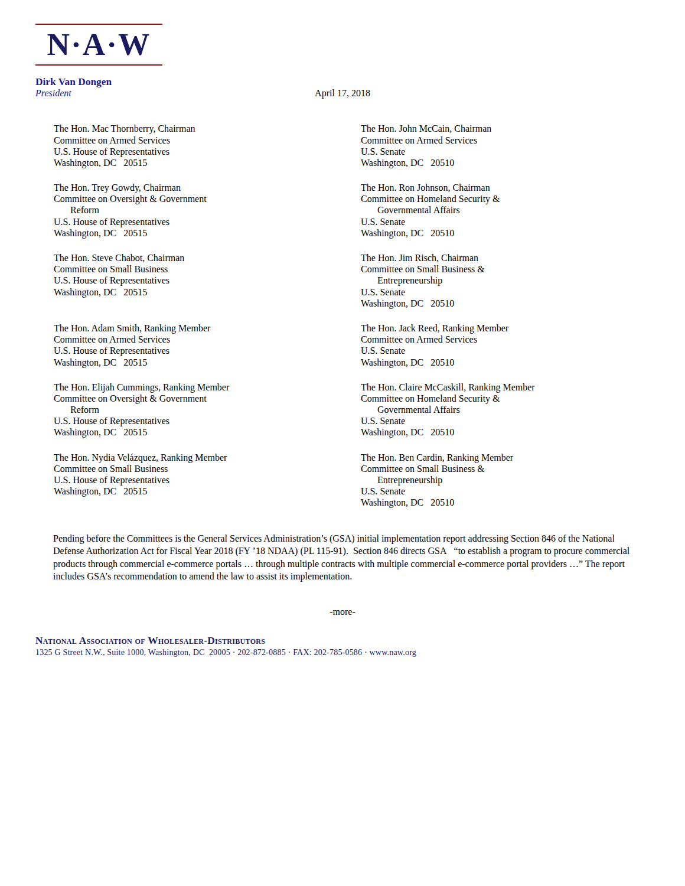N·A·W
Dirk Van Dongen
President
April 17, 2018
| The Hon. Mac Thornberry, Chairman Committee on Armed Services U.S. House of Representatives Washington, DC 20515 | The Hon. John McCain, Chairman Committee on Armed Services U.S. Senate Washington, DC 20510 |
| The Hon. Trey Gowdy, Chairman Committee on Oversight & Government Reform U.S. House of Representatives Washington, DC 20515 | The Hon. Ron Johnson, Chairman Committee on Homeland Security & Governmental Affairs U.S. Senate Washington, DC 20510 |
| The Hon. Steve Chabot, Chairman Committee on Small Business U.S. House of Representatives Washington, DC 20515 | The Hon. Jim Risch, Chairman Committee on Small Business & Entrepreneurship U.S. Senate Washington, DC 20510 |
| The Hon. Adam Smith, Ranking Member Committee on Armed Services U.S. House of Representatives Washington, DC 20515 | The Hon. Jack Reed, Ranking Member Committee on Armed Services U.S. Senate Washington, DC 20510 |
| The Hon. Elijah Cummings, Ranking Member Committee on Oversight & Government Reform U.S. House of Representatives Washington, DC 20515 | The Hon. Claire McCaskill, Ranking Member Committee on Homeland Security & Governmental Affairs U.S. Senate Washington, DC 20510 |
| The Hon. Nydia Velázquez, Ranking Member Committee on Small Business U.S. House of Representatives Washington, DC 20515 | The Hon. Ben Cardin, Ranking Member Committee on Small Business & Entrepreneurship U.S. Senate Washington, DC 20510 |
Pending before the Committees is the General Services Administration’s (GSA) initial implementation report addressing Section 846 of the National Defense Authorization Act for Fiscal Year 2018 (FY ’18 NDAA) (PL 115-91). Section 846 directs GSA “to establish a program to procure commercial products through commercial e-commerce portals … through multiple contracts with multiple commercial e-commerce portal providers …” The report includes GSA’s recommendation to amend the law to assist its implementation.
-more-
National Association of Wholesaler-Distributors
1325 G Street N.W., Suite 1000, Washington, DC 20005 · 202-872-0885 · FAX: 202-785-0586 · www.naw.org